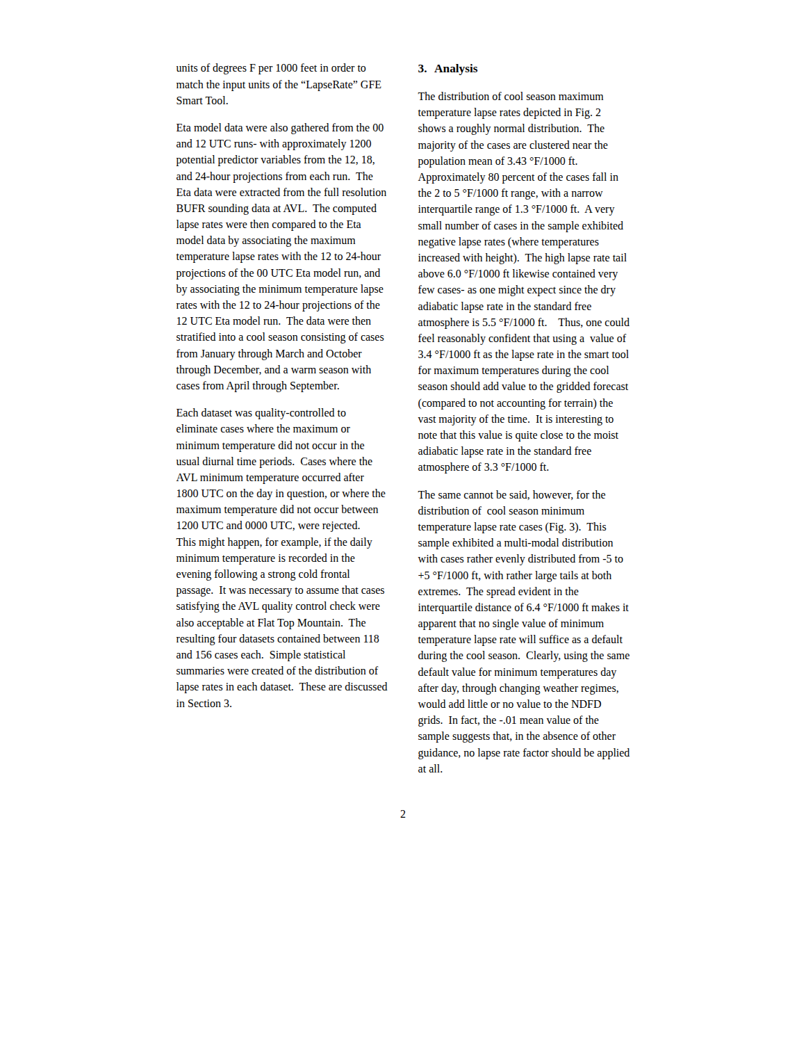units of degrees F per 1000 feet in order to match the input units of the “LapseRate” GFE Smart Tool.
Eta model data were also gathered from the 00 and 12 UTC runs- with approximately 1200 potential predictor variables from the 12, 18, and 24-hour projections from each run. The Eta data were extracted from the full resolution BUFR sounding data at AVL. The computed lapse rates were then compared to the Eta model data by associating the maximum temperature lapse rates with the 12 to 24-hour projections of the 00 UTC Eta model run, and by associating the minimum temperature lapse rates with the 12 to 24-hour projections of the 12 UTC Eta model run. The data were then stratified into a cool season consisting of cases from January through March and October through December, and a warm season with cases from April through September.
Each dataset was quality-controlled to eliminate cases where the maximum or minimum temperature did not occur in the usual diurnal time periods. Cases where the AVL minimum temperature occurred after 1800 UTC on the day in question, or where the maximum temperature did not occur between 1200 UTC and 0000 UTC, were rejected. This might happen, for example, if the daily minimum temperature is recorded in the evening following a strong cold frontal passage. It was necessary to assume that cases satisfying the AVL quality control check were also acceptable at Flat Top Mountain. The resulting four datasets contained between 118 and 156 cases each. Simple statistical summaries were created of the distribution of lapse rates in each dataset. These are discussed in Section 3.
3. Analysis
The distribution of cool season maximum temperature lapse rates depicted in Fig. 2 shows a roughly normal distribution. The majority of the cases are clustered near the population mean of 3.43 °F/1000 ft. Approximately 80 percent of the cases fall in the 2 to 5 °F/1000 ft range, with a narrow interquartile range of 1.3 °F/1000 ft. A very small number of cases in the sample exhibited negative lapse rates (where temperatures increased with height). The high lapse rate tail above 6.0 °F/1000 ft likewise contained very few cases- as one might expect since the dry adiabatic lapse rate in the standard free atmosphere is 5.5 °F/1000 ft. Thus, one could feel reasonably confident that using a value of 3.4 °F/1000 ft as the lapse rate in the smart tool for maximum temperatures during the cool season should add value to the gridded forecast (compared to not accounting for terrain) the vast majority of the time. It is interesting to note that this value is quite close to the moist adiabatic lapse rate in the standard free atmosphere of 3.3 °F/1000 ft.
The same cannot be said, however, for the distribution of cool season minimum temperature lapse rate cases (Fig. 3). This sample exhibited a multi-modal distribution with cases rather evenly distributed from -5 to +5 °F/1000 ft, with rather large tails at both extremes. The spread evident in the interquartile distance of 6.4 °F/1000 ft makes it apparent that no single value of minimum temperature lapse rate will suffice as a default during the cool season. Clearly, using the same default value for minimum temperatures day after day, through changing weather regimes, would add little or no value to the NDFD grids. In fact, the -.01 mean value of the sample suggests that, in the absence of other guidance, no lapse rate factor should be applied at all.
2